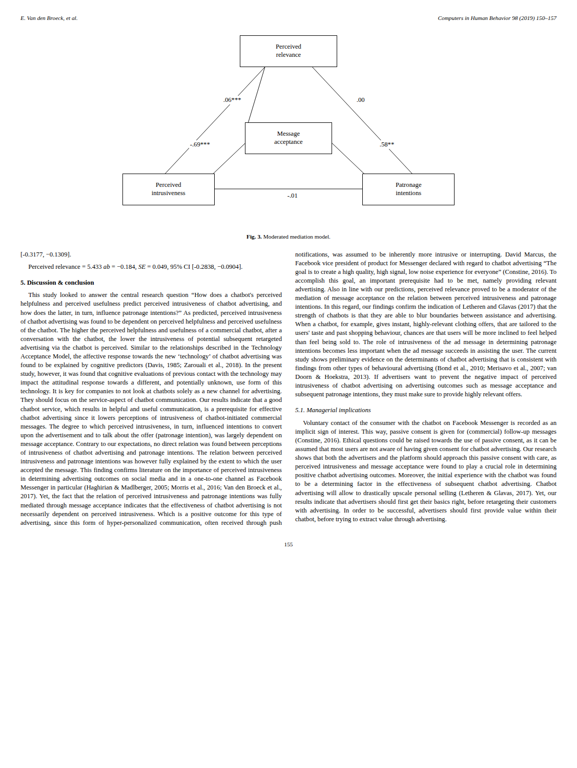E. Van den Broeck, et al.
Computers in Human Behavior 98 (2019) 150–157
Perceived
relevance
Message
acceptance
Perceived
intrusiveness
Patronage
intentions
.06*** .00 -.69*** .58** -.01
Fig. 3. Moderated mediation model.
[-0.3177, −0.1309].
Perceived relevance = 5.433 ab = −0.184, SE = 0.049, 95% CI [-0.2838, −0.0904].
5. Discussion & conclusion
This study looked to answer the central research question “How does a chatbot's perceived helpfulness and perceived usefulness predict perceived intrusiveness of chatbot advertising, and how does the latter, in turn, influence patronage intentions?” As predicted, perceived intrusiveness of chatbot advertising was found to be dependent on perceived helpfulness and perceived usefulness of the chatbot. The higher the perceived helpfulness and usefulness of a commercial chatbot, after a conversation with the chatbot, the lower the intrusiveness of potential subsequent retargeted advertising via the chatbot is perceived. Similar to the relationships described in the Technology Acceptance Model, the affective response towards the new ‘technology’ of chatbot advertising was found to be explained by cognitive predictors (Davis, 1985; Zarouali et al., 2018). In the present study, however, it was found that cognitive evaluations of previous contact with the technology may impact the attitudinal response towards a different, and potentially unknown, use form of this technology. It is key for companies to not look at chatbots solely as a new channel for advertising. They should focus on the service-aspect of chatbot communication. Our results indicate that a good chatbot service, which results in helpful and useful communication, is a prerequisite for effective chatbot advertising since it lowers perceptions of intrusiveness of chatbot-initiated commercial messages. The degree to which perceived intrusiveness, in turn, influenced intentions to convert upon the advertisement and to talk about the offer (patronage intention), was largely dependent on message acceptance. Contrary to our expectations, no direct relation was found between perceptions of intrusiveness of chatbot advertising and patronage intentions. The relation between perceived intrusiveness and patronage intentions was however fully explained by the extent to which the user accepted the message. This finding confirms literature on the importance of perceived intrusiveness in determining advertising outcomes on social media and in a one-to-one channel as Facebook Messenger in particular (Haghirian & Madlberger, 2005; Morris et al., 2016; Van den Broeck et al., 2017). Yet, the fact that the relation of perceived intrusiveness and patronage intentions was fully mediated through message acceptance indicates that the effectiveness of chatbot advertising is not necessarily dependent on perceived intrusiveness. Which is a positive outcome for this type of advertising, since this form of hyper-personalized communication, often received through push notifications, was assumed to be inherently more intrusive or interrupting. David Marcus, the Facebook vice president of product for Messenger declared with regard to chatbot advertising “The goal is to create a high quality, high signal, low noise experience for everyone” (Constine, 2016). To accomplish this goal, an important prerequisite had to be met, namely providing relevant advertising. Also in line with our predictions, perceived relevance proved to be a moderator of the mediation of message acceptance on the relation between perceived intrusiveness and patronage intentions. In this regard, our findings confirm the indication of Letheren and Glavas (2017) that the strength of chatbots is that they are able to blur boundaries between assistance and advertising. When a chatbot, for example, gives instant, highly-relevant clothing offers, that are tailored to the users' taste and past shopping behaviour, chances are that users will be more inclined to feel helped than feel being sold to. The role of intrusiveness of the ad message in determining patronage intentions becomes less important when the ad message succeeds in assisting the user. The current study shows preliminary evidence on the determinants of chatbot advertising that is consistent with findings from other types of behavioural advertising (Bond et al., 2010; Merisavo et al., 2007; van Doorn & Hoekstra, 2013). If advertisers want to prevent the negative impact of perceived intrusiveness of chatbot advertising on advertising outcomes such as message acceptance and subsequent patronage intentions, they must make sure to provide highly relevant offers.
5.1. Managerial implications
Voluntary contact of the consumer with the chatbot on Facebook Messenger is recorded as an implicit sign of interest. This way, passive consent is given for (commercial) follow-up messages (Constine, 2016). Ethical questions could be raised towards the use of passive consent, as it can be assumed that most users are not aware of having given consent for chatbot advertising. Our research shows that both the advertisers and the platform should approach this passive consent with care, as perceived intrusiveness and message acceptance were found to play a crucial role in determining positive chatbot advertising outcomes. Moreover, the initial experience with the chatbot was found to be a determining factor in the effectiveness of subsequent chatbot advertising. Chatbot advertising will allow to drastically upscale personal selling (Letheren & Glavas, 2017). Yet, our results indicate that advertisers should first get their basics right, before retargeting their customers with advertising. In order to be successful, advertisers should first provide value within their chatbot, before trying to extract value through advertising.
155